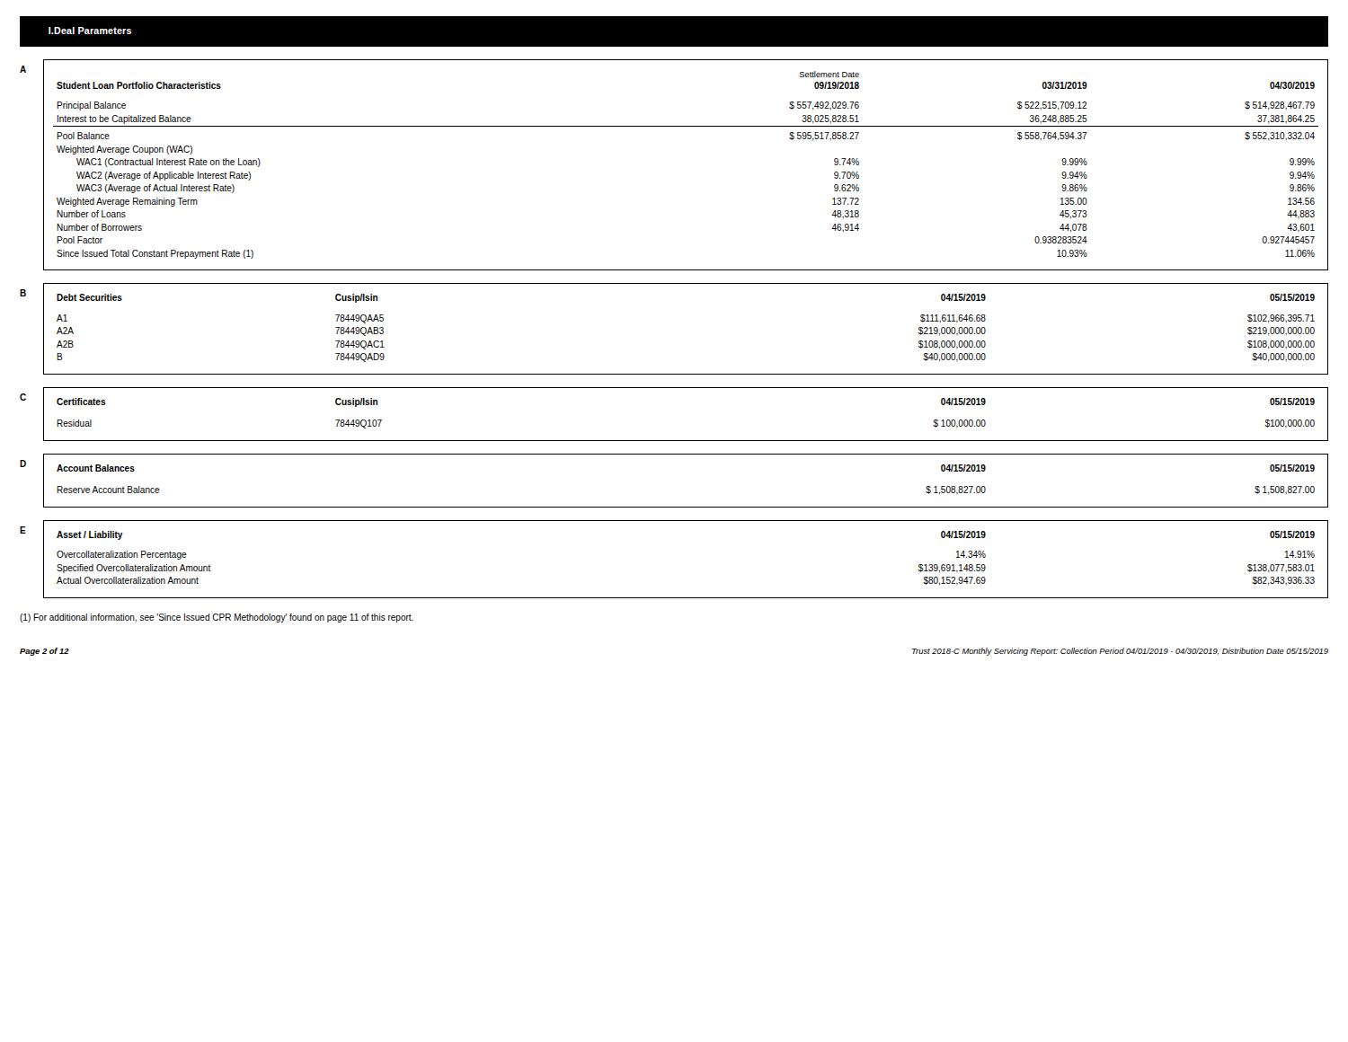I.
Deal Parameters
A
| Student Loan Portfolio Characteristics | Settlement Date 09/19/2018 | 03/31/2019 | 04/30/2019 |
| Principal Balance | $ 557,492,029.76 | $ 522,515,709.12 | $ 514,928,467.79 |
| Interest to be Capitalized Balance | 38,025,828.51 | 36,248,885.25 | 37,381,864.25 |
| Pool Balance | $ 595,517,858.27 | $ 558,764,594.37 | $ 552,310,332.04 |
| Weighted Average Coupon (WAC) | | | |
| WAC1 (Contractual Interest Rate on the Loan) | 9.74% | 9.99% | 9.99% |
| WAC2 (Average of Applicable Interest Rate) | 9.70% | 9.94% | 9.94% |
| WAC3 (Average of Actual Interest Rate) | 9.62% | 9.86% | 9.86% |
| Weighted Average Remaining Term | 137.72 | 135.00 | 134.56 |
| Number of Loans | 48,318 | 45,373 | 44,883 |
| Number of Borrowers | 46,914 | 44,078 | 43,601 |
| Pool Factor | | 0.938283524 | 0.927445457 |
| Since Issued Total Constant Prepayment Rate (1) | | 10.93% | 11.06% |
B
| Debt Securities | Cusip/Isin | 04/15/2019 | 05/15/2019 |
| A1 | 78449QAA5 | $111,611,646.68 | $102,966,395.71 |
| A2A | 78449QAB3 | $219,000,000.00 | $219,000,000.00 |
| A2B | 78449QAC1 | $108,000,000.00 | $108,000,000.00 |
| B | 78449QAD9 | $40,000,000.00 | $40,000,000.00 |
C
| Certificates | Cusip/Isin | 04/15/2019 | 05/15/2019 |
| Residual | 78449Q107 | $ 100,000.00 | $100,000.00 |
D
| Account Balances | 04/15/2019 | 05/15/2019 |
| Reserve Account Balance | $ 1,508,827.00 | $ 1,508,827.00 |
E
| Asset / Liability | 04/15/2019 | 05/15/2019 |
| Overcollateralization Percentage | 14.34% | 14.91% |
| Specified Overcollateralization Amount | $139,691,148.59 | $138,077,583.01 |
| Actual Overcollateralization Amount | $80,152,947.69 | $82,343,936.33 |
(1) For additional information, see 'Since Issued CPR Methodology' found on page 11 of this report.
Page 2 of 12
Trust 2018-C Monthly Servicing Report: Collection Period 04/01/2019 - 04/30/2019, Distribution Date 05/15/2019